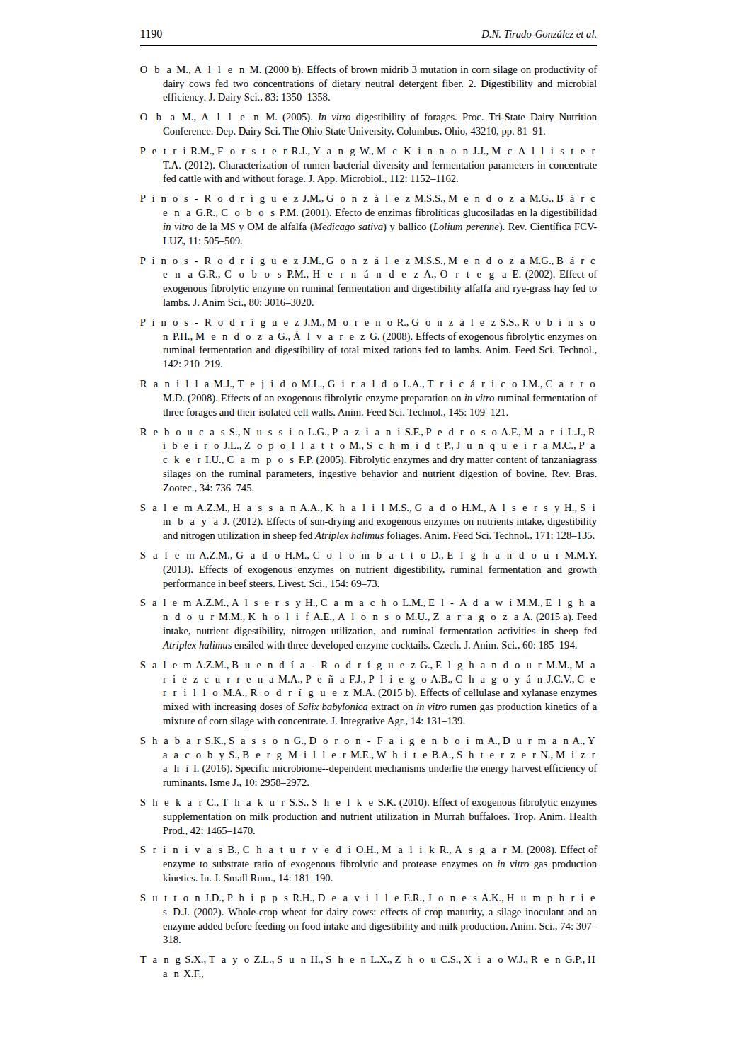1190 D.N. Tirado-González et al.
O b a M., A l l e n M. (2000 b). Effects of brown midrib 3 mutation in corn silage on productivity of dairy cows fed two concentrations of dietary neutral detergent fiber. 2. Digestibility and microbial efficiency. J. Dairy Sci., 83: 1350–1358.
O b a M., A l l e n M. (2005). In vitro digestibility of forages. Proc. Tri-State Dairy Nutrition Conference. Dep. Dairy Sci. The Ohio State University, Columbus, Ohio, 43210, pp. 81–91.
P e t r i R.M., F o r s t e r R.J., Y a n g W., M c K i n n o n J.J., M c A l l i s t e r T.A. (2012). Characterization of rumen bacterial diversity and fermentation parameters in concentrate fed cattle with and without forage. J. App. Microbiol., 112: 1152–1162.
P i n o s - R o d r í g u e z J.M., G o n z á l e z M.S.S., M e n d o z a M.G., B á r c e n a G.R., C o b o s P.M. (2001). Efecto de enzimas fibrolíticas glucosiladas en la digestibilidad in vitro de la MS y OM de alfalfa (Medicago sativa) y ballico (Lolium perenne). Rev. Científica FCV-LUZ, 11: 505–509.
P i n o s - R o d r í g u e z J.M., G o n z á l e z M.S.S., M e n d o z a M.G., B á r c e n a G.R., C o b o s P.M., H e r n á n d e z A., O r t e g a E. (2002). Effect of exogenous fibrolytic enzyme on ruminal fermentation and digestibility alfalfa and rye-grass hay fed to lambs. J. Anim Sci., 80: 3016–3020.
P i n o s - R o d r í g u e z J.M., M o r e n o R., G o n z á l e z S.S., R o b i n s o n P.H., M e n d o z a G., Á l v a r e z G. (2008). Effects of exogenous fibrolytic enzymes on ruminal fermentation and digestibility of total mixed rations fed to lambs. Anim. Feed Sci. Technol., 142: 210–219.
R a n i l l a M.J., T e j i d o M.L., G i r a l d o L.A., T r i c á r i c o J.M., C a r r o M.D. (2008). Effects of an exogenous fibrolytic enzyme preparation on in vitro ruminal fermentation of three forages and their isolated cell walls. Anim. Feed Sci. Technol., 145: 109–121.
R e b o u c a s S., N u s s i o L.G., P a z i a n i S.F., P e d r o s o A.F., M a r i L.J., R i b e i r o J.L., Z o p o l l a t t o M., S c h m i d t P., J u n q u e i r a M.C., P a c k e r I.U., C a m p o s F.P. (2005). Fibrolytic enzymes and dry matter content of tanzaniagrass silages on the ruminal parameters, ingestive behavior and nutrient digestion of bovine. Rev. Bras. Zootec., 34: 736–745.
S a l e m A.Z.M., H a s s a n A.A., K h a l i l M.S., G a d o H.M., A l s e r s y H., S i m b a y a J. (2012). Effects of sun-drying and exogenous enzymes on nutrients intake, digestibility and nitrogen utilization in sheep fed Atriplex halimus foliages. Anim. Feed Sci. Technol., 171: 128–135.
S a l e m A.Z.M., G a d o H.M., C o l o m b a t t o D., E l g h a n d o u r M.M.Y. (2013). Effects of exogenous enzymes on nutrient digestibility, ruminal fermentation and growth performance in beef steers. Livest. Sci., 154: 69–73.
S a l e m A.Z.M., A l s e r s y H., C a m a c h o L.M., E l - A d a w i M.M., E l g h a n d o u r M.M., K h o l i f A.E., A l o n s o M.U., Z a r a g o z a A. (2015 a). Feed intake, nutrient digestibility, nitrogen utilization, and ruminal fermentation activities in sheep fed Atriplex halimus ensiled with three developed enzyme cocktails. Czech. J. Anim. Sci., 60: 185–194.
S a l e m A.Z.M., B u e n d í a - R o d r í g u e z G., E l g h a n d o u r M.M., M a r i e z c u r r e n a M.A., P e ñ a F.J., P l i e g o A.B., C h a g o y á n J.C.V., C e r r i l l o M.A., R o d r í g u e z M.A. (2015 b). Effects of cellulase and xylanase enzymes mixed with increasing doses of Salix babylonica extract on in vitro rumen gas production kinetics of a mixture of corn silage with concentrate. J. Integrative Agr., 14: 131–139.
S h a b a r S.K., S a s s o n G., D o r o n - F a i g e n b o i m A., D u r m a n A., Y a a c o b y S., B e r g M i l l e r M.E., W h i t e B.A., S h t e r z e r N., M i z r a h i I. (2016). Specific microbiome--dependent mechanisms underlie the energy harvest efficiency of ruminants. Isme J., 10: 2958–2972.
S h e k a r C., T h a k u r S.S., S h e l k e S.K. (2010). Effect of exogenous fibrolytic enzymes supplementation on milk production and nutrient utilization in Murrah buffaloes. Trop. Anim. Health Prod., 42: 1465–1470.
S r i n i v a s B., C h a t u r v e d i O.H., M a l i k R., A s g a r M. (2008). Effect of enzyme to substrate ratio of exogenous fibrolytic and protease enzymes on in vitro gas production kinetics. In. J. Small Rum., 14: 181–190.
S u t t o n J.D., P h i p p s R.H., D e a v i l l e E.R., J o n e s A.K., H u m p h r i e s D.J. (2002). Whole-crop wheat for dairy cows: effects of crop maturity, a silage inoculant and an enzyme added before feeding on food intake and digestibility and milk production. Anim. Sci., 74: 307–318.
T a n g S.X., T a y o Z.L., S u n H., S h e n L.X., Z h o u C.S., X i a o W.J., R e n G.P., H a n X.F.,